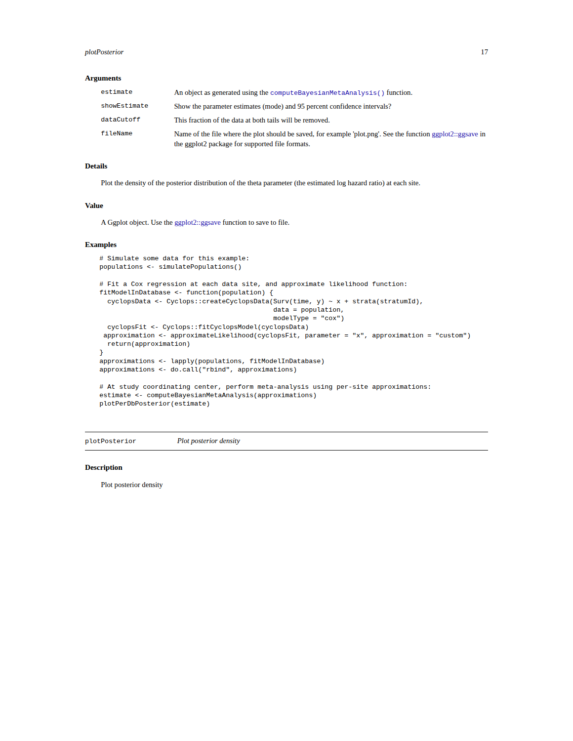plotPosterior 17
Arguments
estimate
An object as generated using the computeBayesianMetaAnalysis() function.
showEstimate
Show the parameter estimates (mode) and 95 percent confidence intervals?
dataCutoff
This fraction of the data at both tails will be removed.
fileName
Name of the file where the plot should be saved, for example 'plot.png'. See the function ggplot2::ggsave in the ggplot2 package for supported file formats.
Details
Plot the density of the posterior distribution of the theta parameter (the estimated log hazard ratio) at each site.
Value
A Ggplot object. Use the ggplot2::ggsave function to save to file.
Examples
# Simulate some data for this example:
populations <- simulatePopulations()

# Fit a Cox regression at each data site, and approximate likelihood function:
fitModelInDatabase <- function(population) {
  cyclopsData <- Cyclops::createCyclopsData(Surv(time, y) ~ x + strata(stratumId),
                                            data = population,
                                            modelType = "cox")
  cyclopsFit <- Cyclops::fitCyclopsModel(cyclopsData)
 approximation <- approximateLikelihood(cyclopsFit, parameter = "x", approximation = "custom")
  return(approximation)
}
approximations <- lapply(populations, fitModelInDatabase)
approximations <- do.call("rbind", approximations)

# At study coordinating center, perform meta-analysis using per-site approximations:
estimate <- computeBayesianMetaAnalysis(approximations)
plotPerDbPosterior(estimate)
plotPosterior Plot posterior density
Description
Plot posterior density